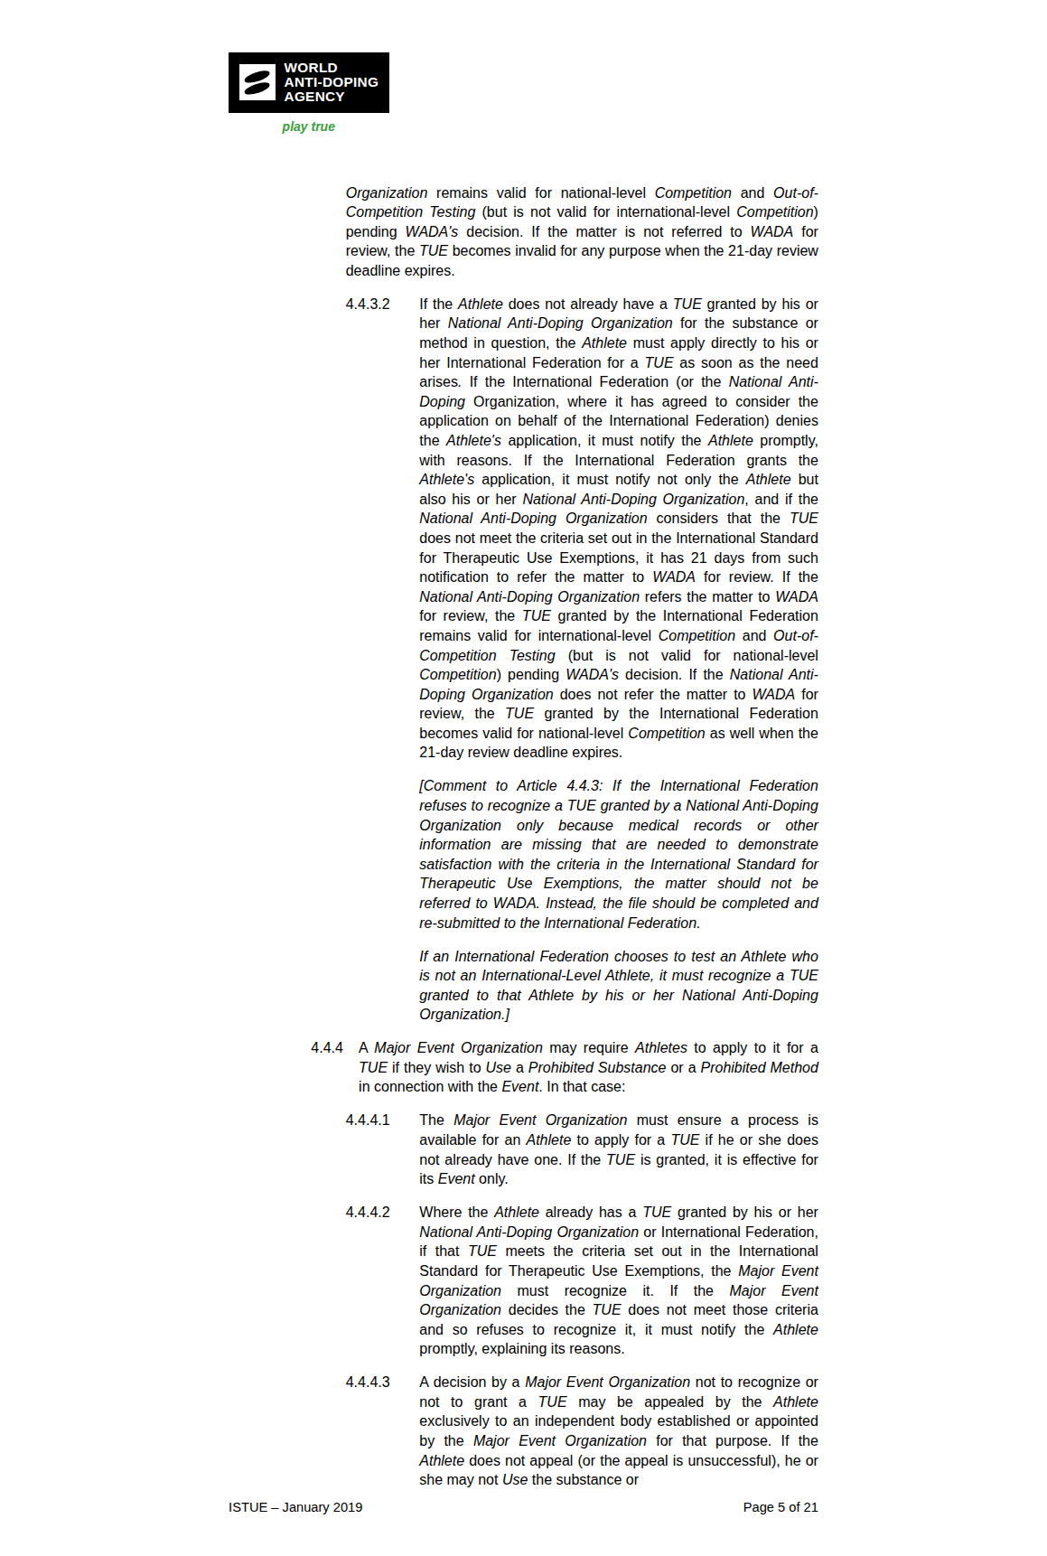WORLD
ANTI-DOPING
AGENCY
play true
Organization remains valid for national-level Competition and Out-of-Competition Testing (but is not valid for international-level Competition) pending WADA's decision. If the matter is not referred to WADA for review, the TUE becomes invalid for any purpose when the 21-day review deadline expires.
4.4.3.2
If the Athlete does not already have a TUE granted by his or her National Anti-Doping Organization for the substance or method in question, the Athlete must apply directly to his or her International Federation for a TUE as soon as the need arises. If the International Federation (or the National Anti-Doping Organization, where it has agreed to consider the application on behalf of the International Federation) denies the Athlete's application, it must notify the Athlete promptly, with reasons. If the International Federation grants the Athlete's application, it must notify not only the Athlete but also his or her National Anti-Doping Organization, and if the National Anti-Doping Organization considers that the TUE does not meet the criteria set out in the International Standard for Therapeutic Use Exemptions, it has 21 days from such notification to refer the matter to WADA for review. If the National Anti-Doping Organization refers the matter to WADA for review, the TUE granted by the International Federation remains valid for international-level Competition and Out-of-Competition Testing (but is not valid for national-level Competition) pending WADA's decision. If the National Anti-Doping Organization does not refer the matter to WADA for review, the TUE granted by the International Federation becomes valid for national-level Competition as well when the 21-day review deadline expires.
[Comment to Article 4.4.3: If the International Federation refuses to recognize a TUE granted by a National Anti-Doping Organization only because medical records or other information are missing that are needed to demonstrate satisfaction with the criteria in the International Standard for Therapeutic Use Exemptions, the matter should not be referred to WADA. Instead, the file should be completed and re-submitted to the International Federation.
If an International Federation chooses to test an Athlete who is not an International-Level Athlete, it must recognize a TUE granted to that Athlete by his or her National Anti-Doping Organization.]
4.4.4
A Major Event Organization may require Athletes to apply to it for a TUE if they wish to Use a Prohibited Substance or a Prohibited Method in connection with the Event. In that case:
4.4.4.1
The Major Event Organization must ensure a process is available for an Athlete to apply for a TUE if he or she does not already have one. If the TUE is granted, it is effective for its Event only.
4.4.4.2
Where the Athlete already has a TUE granted by his or her National Anti-Doping Organization or International Federation, if that TUE meets the criteria set out in the International Standard for Therapeutic Use Exemptions, the Major Event Organization must recognize it. If the Major Event Organization decides the TUE does not meet those criteria and so refuses to recognize it, it must notify the Athlete promptly, explaining its reasons.
4.4.4.3
A decision by a Major Event Organization not to recognize or not to grant a TUE may be appealed by the Athlete exclusively to an independent body established or appointed by the Major Event Organization for that purpose. If the Athlete does not appeal (or the appeal is unsuccessful), he or she may not Use the substance or
ISTUE – January 2019
Page 5 of 21